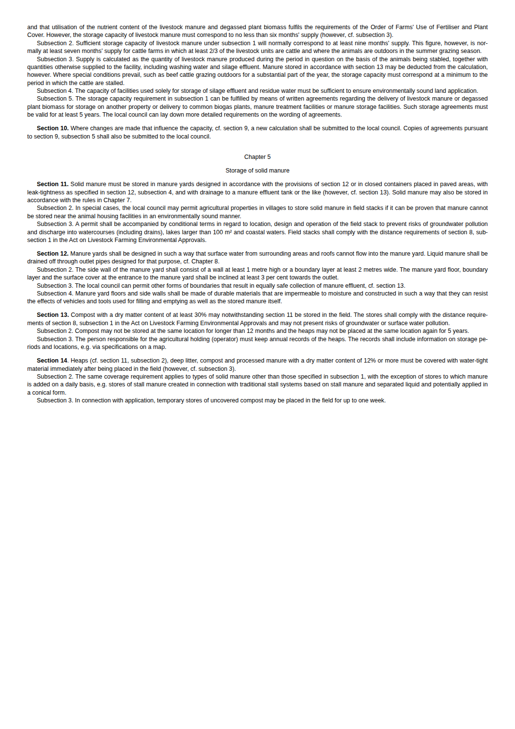and that utilisation of the nutrient content of the livestock manure and degassed plant biomass fulfils the requirements of the Order of Farms' Use of Fertiliser and Plant Cover. However, the storage capacity of livestock manure must correspond to no less than six months' supply (however, cf. subsection 3).
Subsection 2. Sufficient storage capacity of livestock manure under subsection 1 will normally correspond to at least nine months' supply. This figure, however, is normally at least seven months' supply for cattle farms in which at least 2/3 of the livestock units are cattle and where the animals are outdoors in the summer grazing season.
Subsection 3. Supply is calculated as the quantity of livestock manure produced during the period in question on the basis of the animals being stabled, together with quantities otherwise supplied to the facility, including washing water and silage effluent. Manure stored in accordance with section 13 may be deducted from the calculation, however. Where special conditions prevail, such as beef cattle grazing outdoors for a substantial part of the year, the storage capacity must correspond at a minimum to the period in which the cattle are stalled.
Subsection 4. The capacity of facilities used solely for storage of silage effluent and residue water must be sufficient to ensure environmentally sound land application.
Subsection 5. The storage capacity requirement in subsection 1 can be fulfilled by means of written agreements regarding the delivery of livestock manure or degassed plant biomass for storage on another property or delivery to common biogas plants, manure treatment facilities or manure storage facilities. Such storage agreements must be valid for at least 5 years. The local council can lay down more detailed requirements on the wording of agreements.
Section 10. Where changes are made that influence the capacity, cf. section 9, a new calculation shall be submitted to the local council. Copies of agreements pursuant to section 9, subsection 5 shall also be submitted to the local council.
Chapter 5
Storage of solid manure
Section 11. Solid manure must be stored in manure yards designed in accordance with the provisions of section 12 or in closed containers placed in paved areas, with leak-tightness as specified in section 12, subsection 4, and with drainage to a manure effluent tank or the like (however, cf. section 13). Solid manure may also be stored in accordance with the rules in Chapter 7.
Subsection 2. In special cases, the local council may permit agricultural properties in villages to store solid manure in field stacks if it can be proven that manure cannot be stored near the animal housing facilities in an environmentally sound manner.
Subsection 3. A permit shall be accompanied by conditional terms in regard to location, design and operation of the field stack to prevent risks of groundwater pollution and discharge into watercourses (including drains), lakes larger than 100 m² and coastal waters. Field stacks shall comply with the distance requirements of section 8, subsection 1 in the Act on Livestock Farming Environmental Approvals.
Section 12. Manure yards shall be designed in such a way that surface water from surrounding areas and roofs cannot flow into the manure yard. Liquid manure shall be drained off through outlet pipes designed for that purpose, cf. Chapter 8.
Subsection 2. The side wall of the manure yard shall consist of a wall at least 1 metre high or a boundary layer at least 2 metres wide. The manure yard floor, boundary layer and the surface cover at the entrance to the manure yard shall be inclined at least 3 per cent towards the outlet.
Subsection 3. The local council can permit other forms of boundaries that result in equally safe collection of manure effluent, cf. section 13.
Subsection 4. Manure yard floors and side walls shall be made of durable materials that are impermeable to moisture and constructed in such a way that they can resist the effects of vehicles and tools used for filling and emptying as well as the stored manure itself.
Section 13. Compost with a dry matter content of at least 30% may notwithstanding section 11 be stored in the field. The stores shall comply with the distance requirements of section 8, subsection 1 in the Act on Livestock Farming Environmental Approvals and may not present risks of groundwater or surface water pollution.
Subsection 2. Compost may not be stored at the same location for longer than 12 months and the heaps may not be placed at the same location again for 5 years.
Subsection 3. The person responsible for the agricultural holding (operator) must keep annual records of the heaps. The records shall include information on storage periods and locations, e.g. via specifications on a map.
Section 14. Heaps (cf. section 11, subsection 2), deep litter, compost and processed manure with a dry matter content of 12% or more must be covered with water-tight material immediately after being placed in the field (however, cf. subsection 3).
Subsection 2. The same coverage requirement applies to types of solid manure other than those specified in subsection 1, with the exception of stores to which manure is added on a daily basis, e.g. stores of stall manure created in connection with traditional stall systems based on stall manure and separated liquid and potentially applied in a conical form.
Subsection 3. In connection with application, temporary stores of uncovered compost may be placed in the field for up to one week.